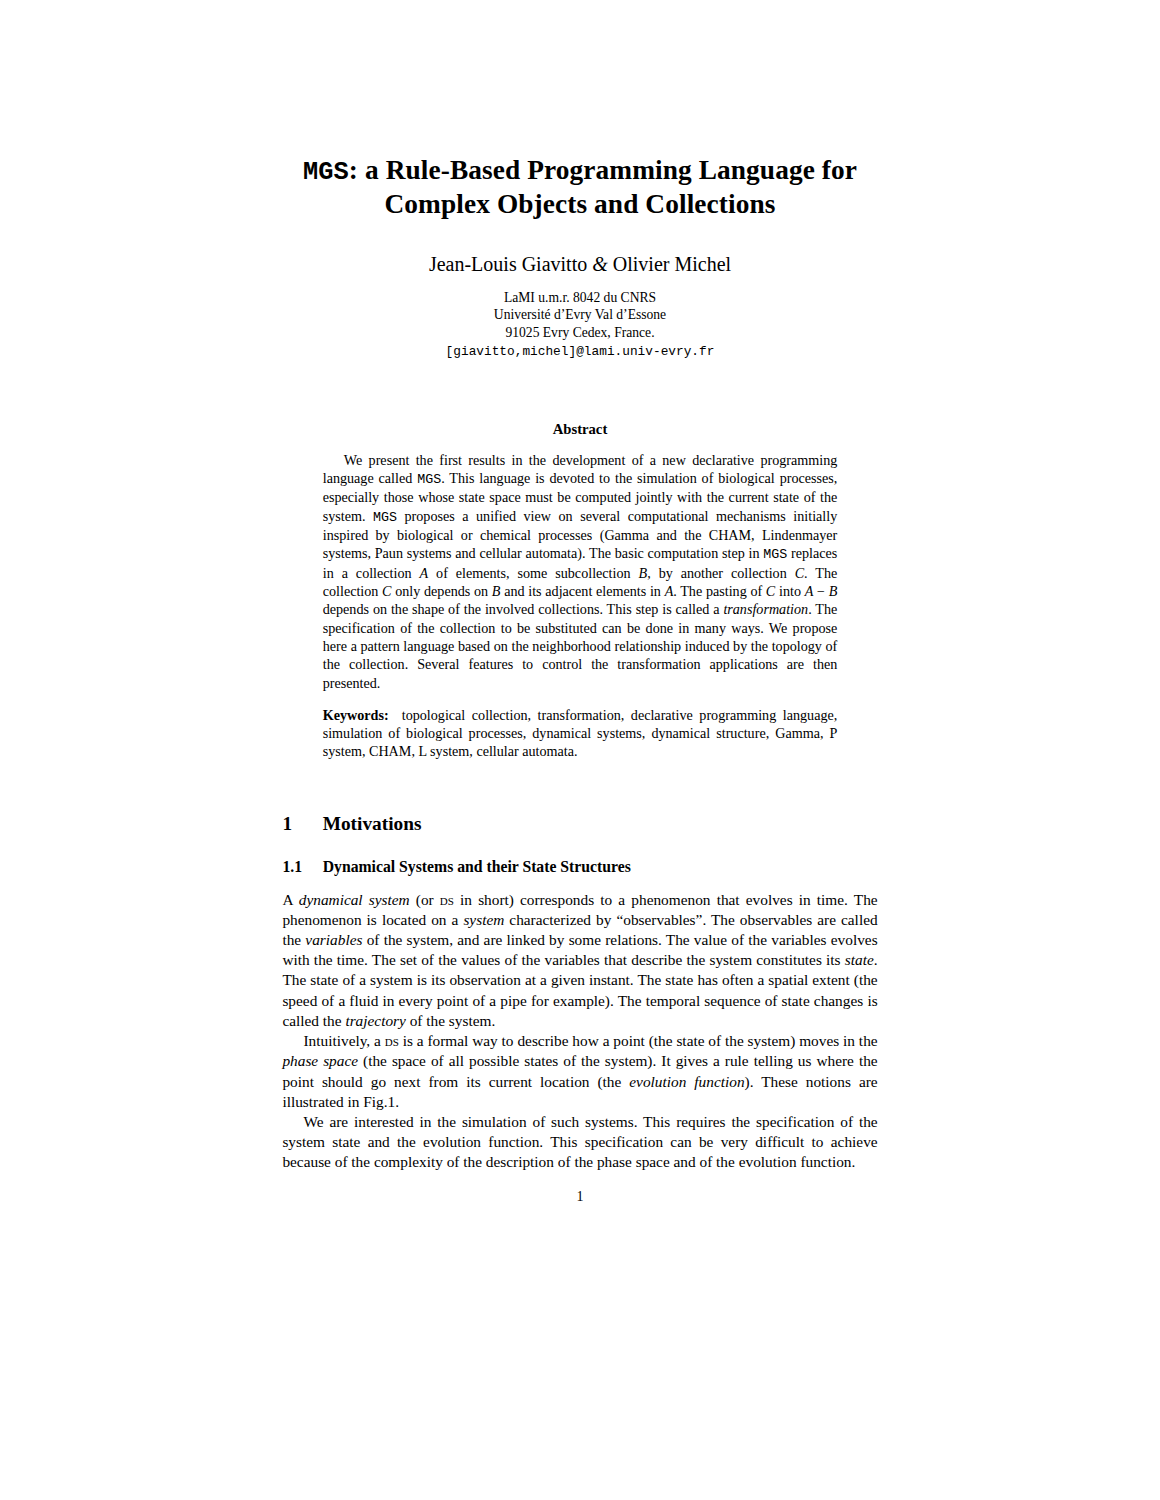MGS: a Rule-Based Programming Language for
Complex Objects and Collections
Jean-Louis Giavitto & Olivier Michel
LaMI u.m.r. 8042 du CNRS
Université d’Evry Val d’Essone
91025 Evry Cedex, France.
[giavitto,michel]@lami.univ-evry.fr
Abstract
We present the first results in the development of a new declarative programming language called MGS. This language is devoted to the simulation of biological processes, especially those whose state space must be computed jointly with the current state of the system. MGS proposes a unified view on several computational mechanisms initially inspired by biological or chemical processes (Gamma and the CHAM, Lindenmayer systems, Paun systems and cellular automata). The basic computation step in MGS replaces in a collection A of elements, some subcollection B, by another collection C. The collection C only depends on B and its adjacent elements in A. The pasting of C into A − B depends on the shape of the involved collections. This step is called a transformation. The specification of the collection to be substituted can be done in many ways. We propose here a pattern language based on the neighborhood relationship induced by the topology of the collection. Several features to control the transformation applications are then presented.
Keywords: topological collection, transformation, declarative programming language, simulation of biological processes, dynamical systems, dynamical structure, Gamma, P system, CHAM, L system, cellular automata.
1 Motivations
1.1 Dynamical Systems and their State Structures
A dynamical system (or ds in short) corresponds to a phenomenon that evolves in time. The phenomenon is located on a system characterized by “observables”. The observables are called the variables of the system, and are linked by some relations. The value of the variables evolves with the time. The set of the values of the variables that describe the system constitutes its state. The state of a system is its observation at a given instant. The state has often a spatial extent (the speed of a fluid in every point of a pipe for example). The temporal sequence of state changes is called the trajectory of the system.
Intuitively, a ds is a formal way to describe how a point (the state of the system) moves in the phase space (the space of all possible states of the system). It gives a rule telling us where the point should go next from its current location (the evolution function). These notions are illustrated in Fig.1.
We are interested in the simulation of such systems. This requires the specification of the system state and the evolution function. This specification can be very difficult to achieve because of the complexity of the description of the phase space and of the evolution function.
1